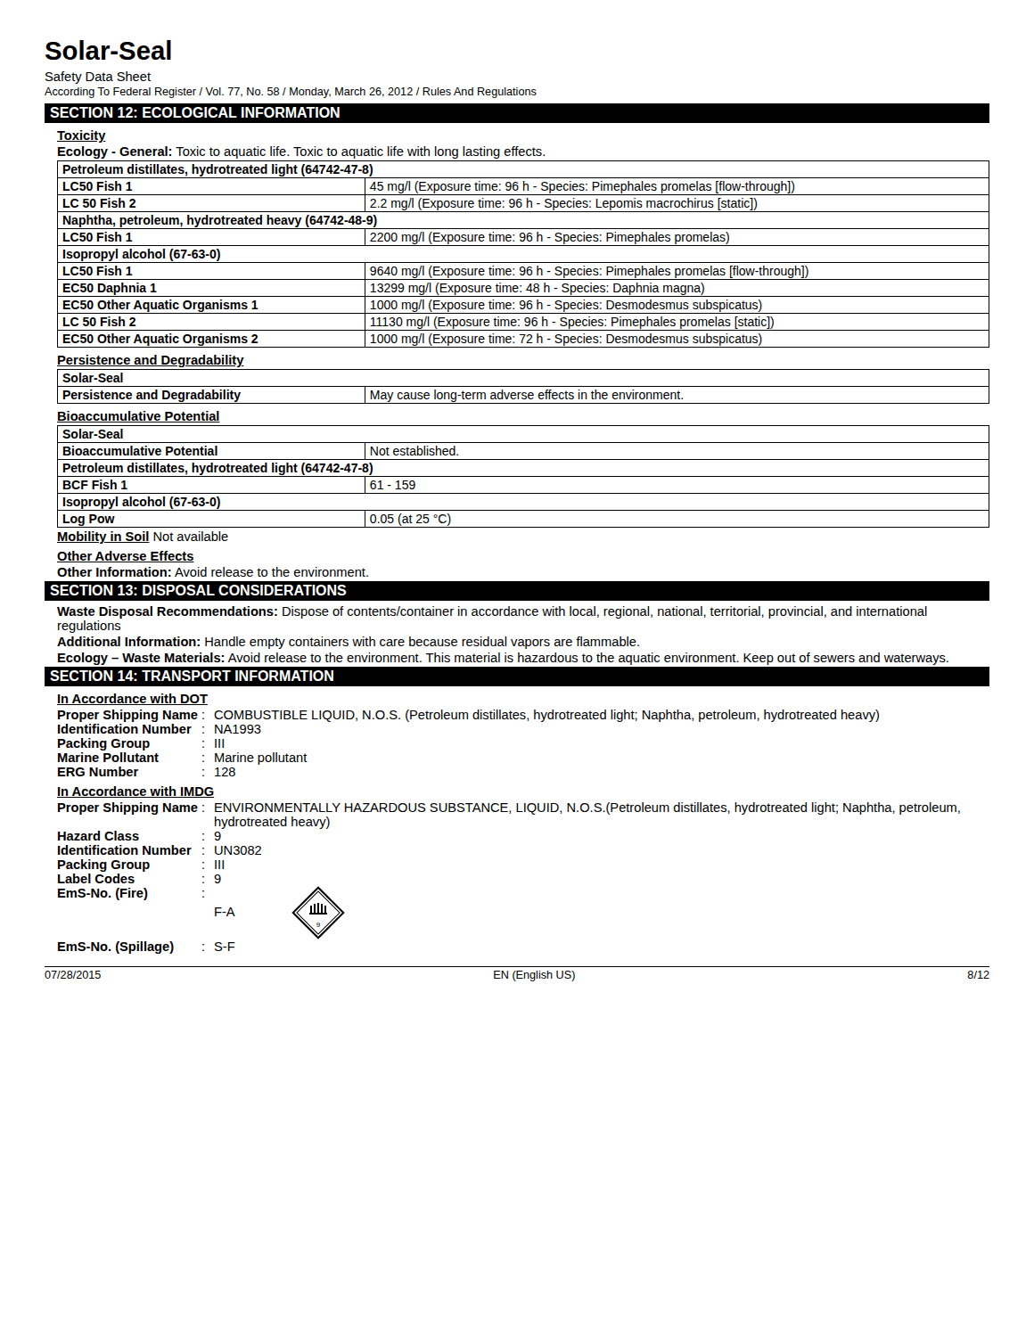Solar-Seal
Safety Data Sheet
According To Federal Register / Vol. 77, No. 58 / Monday, March 26, 2012 / Rules And Regulations
SECTION 12: ECOLOGICAL INFORMATION
Toxicity
Ecology - General: Toxic to aquatic life. Toxic to aquatic life with long lasting effects.
| Petroleum distillates, hydrotreated light (64742-47-8) |
| LC50 Fish 1 | 45 mg/l (Exposure time: 96 h - Species: Pimephales promelas [flow-through]) |
| LC 50 Fish 2 | 2.2 mg/l (Exposure time: 96 h - Species: Lepomis macrochirus [static]) |
| Naphtha, petroleum, hydrotreated heavy (64742-48-9) |
| LC50 Fish 1 | 2200 mg/l (Exposure time: 96 h - Species: Pimephales promelas) |
| Isopropyl alcohol (67-63-0) |
| LC50 Fish 1 | 9640 mg/l (Exposure time: 96 h - Species: Pimephales promelas [flow-through]) |
| EC50 Daphnia 1 | 13299 mg/l (Exposure time: 48 h - Species: Daphnia magna) |
| EC50 Other Aquatic Organisms 1 | 1000 mg/l (Exposure time: 96 h - Species: Desmodesmus subspicatus) |
| LC 50 Fish 2 | 11130 mg/l (Exposure time: 96 h - Species: Pimephales promelas [static]) |
| EC50 Other Aquatic Organisms 2 | 1000 mg/l (Exposure time: 72 h - Species: Desmodesmus subspicatus) |
Persistence and Degradability
| Solar-Seal |
| Persistence and Degradability | May cause long-term adverse effects in the environment. |
Bioaccumulative Potential
| Solar-Seal |
| Bioaccumulative Potential | Not established. |
| Petroleum distillates, hydrotreated light (64742-47-8) |
| BCF Fish 1 | 61 - 159 |
| Isopropyl alcohol (67-63-0) |
| Log Pow | 0.05 (at 25 °C) |
Mobility in Soil Not available
Other Adverse Effects
Other Information: Avoid release to the environment.
SECTION 13: DISPOSAL CONSIDERATIONS
Waste Disposal Recommendations: Dispose of contents/container in accordance with local, regional, national, territorial, provincial, and international regulations
Additional Information: Handle empty containers with care because residual vapors are flammable.
Ecology – Waste Materials: Avoid release to the environment. This material is hazardous to the aquatic environment. Keep out of sewers and waterways.
SECTION 14: TRANSPORT INFORMATION
In Accordance with DOT
| Proper Shipping Name | : | COMBUSTIBLE LIQUID, N.O.S. (Petroleum distillates, hydrotreated light; Naphtha, petroleum, hydrotreated heavy) |
| Identification Number | : | NA1993 |
| Packing Group | : | III |
| Marine Pollutant | : | Marine pollutant |
| ERG Number | : | 128 |
In Accordance with IMDG
| Proper Shipping Name | : | ENVIRONMENTALLY HAZARDOUS SUBSTANCE, LIQUID, N.O.S.(Petroleum distillates, hydrotreated light; Naphtha, petroleum, hydrotreated heavy) |
| Hazard Class | : | 9 |
| Identification Number | : | UN3082 |
| Packing Group | : | III |
| Label Codes | : | 9 |
| EmS-No. (Fire) | : | F-A 9 |
| EmS-No. (Spillage) | : | S-F |
07/28/2015 EN (English US) 8/12